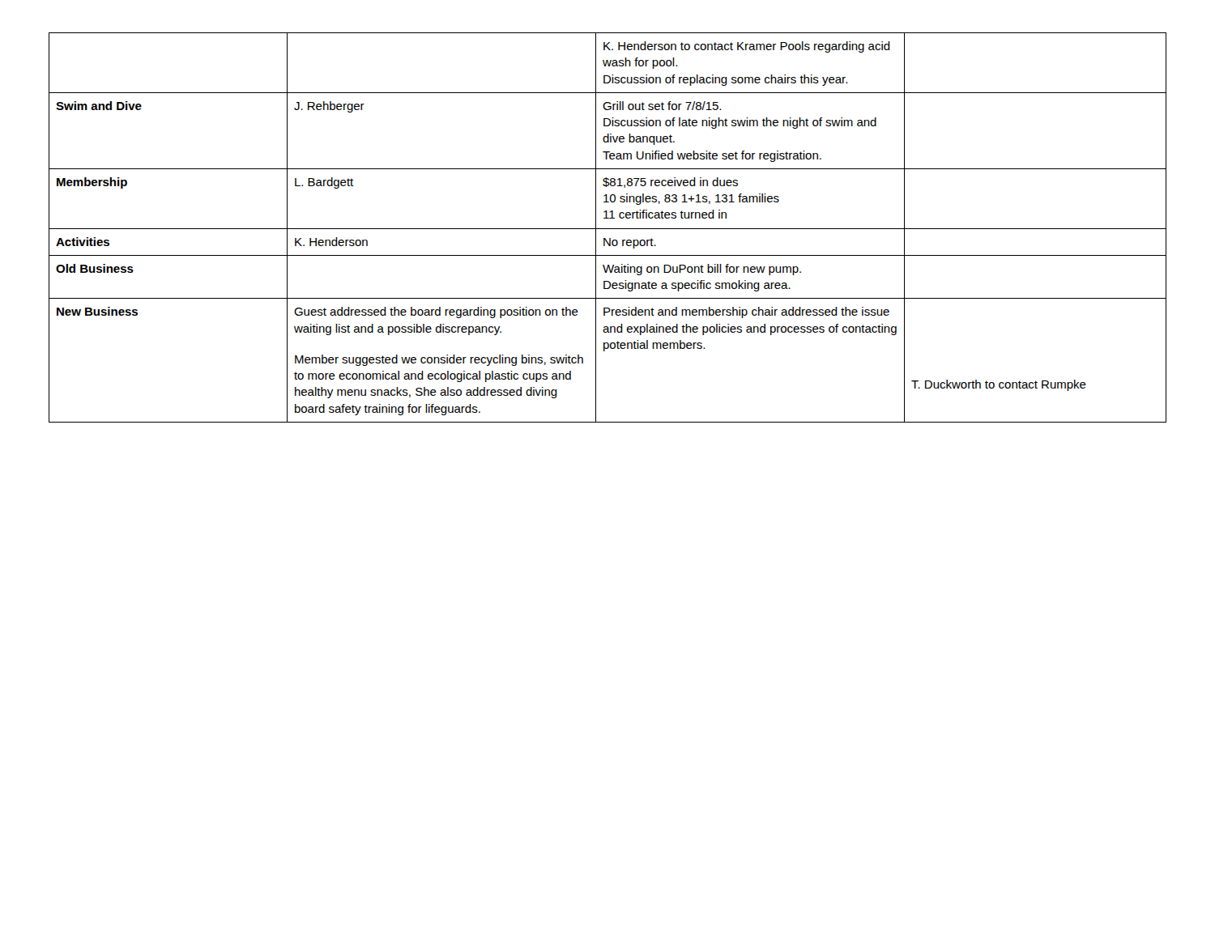| | | K. Henderson to contact Kramer Pools regarding acid wash for pool. Discussion of replacing some chairs this year. | |
| Swim and Dive | J. Rehberger | Grill out set for 7/8/15. Discussion of late night swim the night of swim and dive banquet. Team Unified website set for registration. | |
| Membership | L. Bardgett | $81,875 received in dues 10 singles, 83 1+1s, 131 families 11 certificates turned in | |
| Activities | K. Henderson | No report. | |
| Old Business | | Waiting on DuPont bill for new pump. Designate a specific smoking area. | |
| New Business | Guest addressed the board regarding position on the waiting list and a possible discrepancy. Member suggested we consider recycling bins, switch to more economical and ecological plastic cups and healthy menu snacks, She also addressed diving board safety training for lifeguards. | President and membership chair addressed the issue and explained the policies and processes of contacting potential members. | T. Duckworth to contact Rumpke |